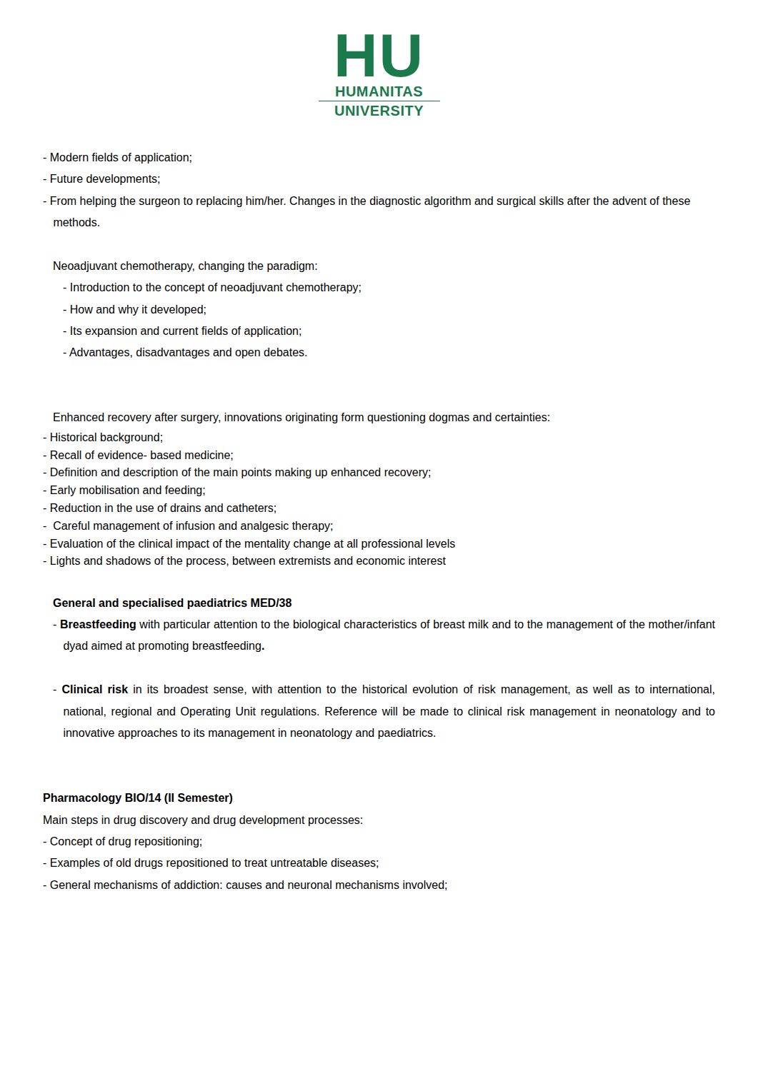HU
HUMANITAS
UNIVERSITY
Modern fields of application;
Future developments;
From helping the surgeon to replacing him/her. Changes in the diagnostic algorithm and surgical skills after the advent of these methods.
Neoadjuvant chemotherapy, changing the paradigm:
Introduction to the concept of neoadjuvant chemotherapy;
How and why it developed;
Its expansion and current fields of application;
Advantages, disadvantages and open debates.
Enhanced recovery after surgery, innovations originating form questioning dogmas and certainties:
Historical background;
Recall of evidence- based medicine;
Definition and description of the main points making up enhanced recovery;
Early mobilisation and feeding;
Reduction in the use of drains and catheters;
Careful management of infusion and analgesic therapy;
Evaluation of the clinical impact of the mentality change at all professional levels
Lights and shadows of the process, between extremists and economic interest
General and specialised paediatrics MED/38
- Breastfeeding with particular attention to the biological characteristics of breast milk and to the management of the mother/infant dyad aimed at promoting breastfeeding.
- Clinical risk in its broadest sense, with attention to the historical evolution of risk management, as well as to international, national, regional and Operating Unit regulations. Reference will be made to clinical risk management in neonatology and to innovative approaches to its management in neonatology and paediatrics.
Pharmacology BIO/14 (II Semester)
Main steps in drug discovery and drug development processes:
Concept of drug repositioning;
Examples of old drugs repositioned to treat untreatable diseases;
General mechanisms of addiction: causes and neuronal mechanisms involved;